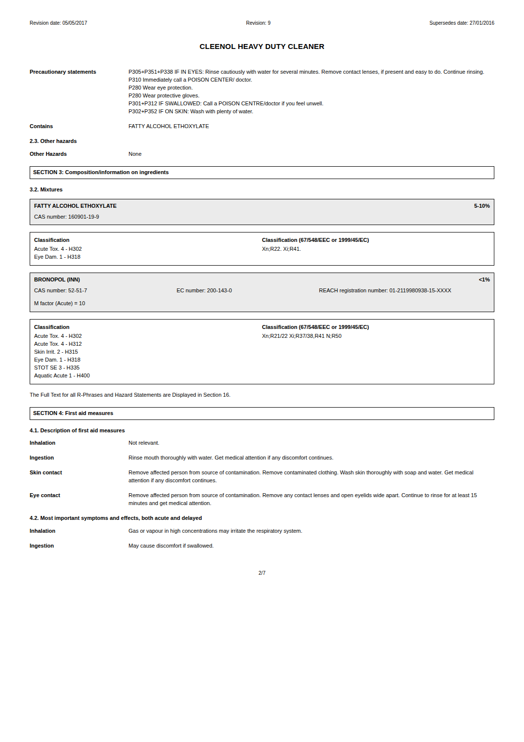Revision date: 05/05/2017 Revision: 9 Supersedes date: 27/01/2016
CLEENOL HEAVY DUTY CLEANER
Precautionary statements
P305+P351+P338 IF IN EYES: Rinse cautiously with water for several minutes. Remove contact lenses, if present and easy to do. Continue rinsing.
P310 Immediately call a POISON CENTER/ doctor.
P280 Wear eye protection.
P280 Wear protective gloves.
P301+P312 IF SWALLOWED: Call a POISON CENTRE/doctor if you feel unwell.
P302+P352 IF ON SKIN: Wash with plenty of water.
Contains
FATTY ALCOHOL ETHOXYLATE
2.3. Other hazards
Other Hazards
None
SECTION 3: Composition/information on ingredients
3.2. Mixtures
FATTY ALCOHOL ETHOXYLATE 5-10%
CAS number: 160901-19-9
Classification
Acute Tox. 4 - H302
Eye Dam. 1 - H318
Classification (67/548/EEC or 1999/45/EC)
Xn;R22. Xi;R41.
BRONOPOL (INN) <1%
CAS number: 52-51-7
EC number: 200-143-0
REACH registration number: 01-2119980938-15-XXXX
M factor (Acute) = 10
Classification
Acute Tox. 4 - H302
Acute Tox. 4 - H312
Skin Irrit. 2 - H315
Eye Dam. 1 - H318
STOT SE 3 - H335
Aquatic Acute 1 - H400
Classification (67/548/EEC or 1999/45/EC)
Xn;R21/22 Xi;R37/38,R41 N;R50
The Full Text for all R-Phrases and Hazard Statements are Displayed in Section 16.
SECTION 4: First aid measures
4.1. Description of first aid measures
Inhalation
Not relevant.
Ingestion
Rinse mouth thoroughly with water. Get medical attention if any discomfort continues.
Skin contact
Remove affected person from source of contamination. Remove contaminated clothing. Wash skin thoroughly with soap and water. Get medical attention if any discomfort continues.
Eye contact
Remove affected person from source of contamination. Remove any contact lenses and open eyelids wide apart. Continue to rinse for at least 15 minutes and get medical attention.
4.2. Most important symptoms and effects, both acute and delayed
Inhalation
Gas or vapour in high concentrations may irritate the respiratory system.
Ingestion
May cause discomfort if swallowed.
2/7